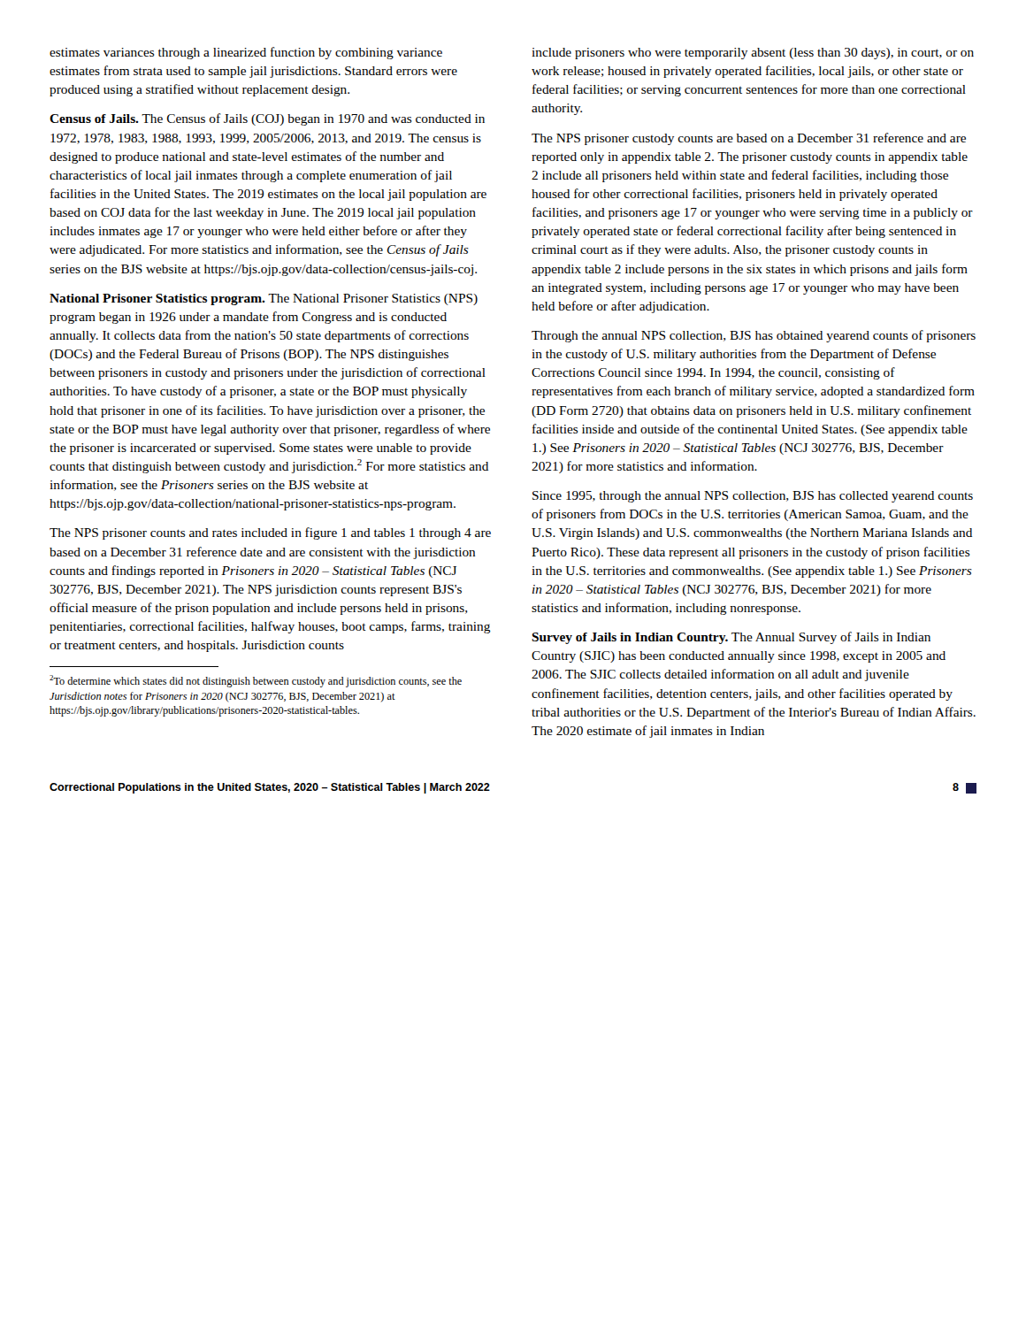estimates variances through a linearized function by combining variance estimates from strata used to sample jail jurisdictions. Standard errors were produced using a stratified without replacement design.
Census of Jails. The Census of Jails (COJ) began in 1970 and was conducted in 1972, 1978, 1983, 1988, 1993, 1999, 2005/2006, 2013, and 2019. The census is designed to produce national and state-level estimates of the number and characteristics of local jail inmates through a complete enumeration of jail facilities in the United States. The 2019 estimates on the local jail population are based on COJ data for the last weekday in June. The 2019 local jail population includes inmates age 17 or younger who were held either before or after they were adjudicated. For more statistics and information, see the Census of Jails series on the BJS website at https://bjs.ojp.gov/data-collection/census-jails-coj.
National Prisoner Statistics program. The National Prisoner Statistics (NPS) program began in 1926 under a mandate from Congress and is conducted annually. It collects data from the nation's 50 state departments of corrections (DOCs) and the Federal Bureau of Prisons (BOP). The NPS distinguishes between prisoners in custody and prisoners under the jurisdiction of correctional authorities. To have custody of a prisoner, a state or the BOP must physically hold that prisoner in one of its facilities. To have jurisdiction over a prisoner, the state or the BOP must have legal authority over that prisoner, regardless of where the prisoner is incarcerated or supervised. Some states were unable to provide counts that distinguish between custody and jurisdiction.2 For more statistics and information, see the Prisoners series on the BJS website at https://bjs.ojp.gov/data-collection/national-prisoner-statistics-nps-program.
The NPS prisoner counts and rates included in figure 1 and tables 1 through 4 are based on a December 31 reference date and are consistent with the jurisdiction counts and findings reported in Prisoners in 2020 – Statistical Tables (NCJ 302776, BJS, December 2021). The NPS jurisdiction counts represent BJS's official measure of the prison population and include persons held in prisons, penitentiaries, correctional facilities, halfway houses, boot camps, farms, training or treatment centers, and hospitals. Jurisdiction counts
2To determine which states did not distinguish between custody and jurisdiction counts, see the Jurisdiction notes for Prisoners in 2020 (NCJ 302776, BJS, December 2021) at https://bjs.ojp.gov/library/publications/prisoners-2020-statistical-tables.
include prisoners who were temporarily absent (less than 30 days), in court, or on work release; housed in privately operated facilities, local jails, or other state or federal facilities; or serving concurrent sentences for more than one correctional authority.
The NPS prisoner custody counts are based on a December 31 reference and are reported only in appendix table 2. The prisoner custody counts in appendix table 2 include all prisoners held within state and federal facilities, including those housed for other correctional facilities, prisoners held in privately operated facilities, and prisoners age 17 or younger who were serving time in a publicly or privately operated state or federal correctional facility after being sentenced in criminal court as if they were adults. Also, the prisoner custody counts in appendix table 2 include persons in the six states in which prisons and jails form an integrated system, including persons age 17 or younger who may have been held before or after adjudication.
Through the annual NPS collection, BJS has obtained yearend counts of prisoners in the custody of U.S. military authorities from the Department of Defense Corrections Council since 1994. In 1994, the council, consisting of representatives from each branch of military service, adopted a standardized form (DD Form 2720) that obtains data on prisoners held in U.S. military confinement facilities inside and outside of the continental United States. (See appendix table 1.) See Prisoners in 2020 – Statistical Tables (NCJ 302776, BJS, December 2021) for more statistics and information.
Since 1995, through the annual NPS collection, BJS has collected yearend counts of prisoners from DOCs in the U.S. territories (American Samoa, Guam, and the U.S. Virgin Islands) and U.S. commonwealths (the Northern Mariana Islands and Puerto Rico). These data represent all prisoners in the custody of prison facilities in the U.S. territories and commonwealths. (See appendix table 1.) See Prisoners in 2020 – Statistical Tables (NCJ 302776, BJS, December 2021) for more statistics and information, including nonresponse.
Survey of Jails in Indian Country. The Annual Survey of Jails in Indian Country (SJIC) has been conducted annually since 1998, except in 2005 and 2006. The SJIC collects detailed information on all adult and juvenile confinement facilities, detention centers, jails, and other facilities operated by tribal authorities or the U.S. Department of the Interior's Bureau of Indian Affairs. The 2020 estimate of jail inmates in Indian
Correctional Populations in the United States, 2020 – Statistical Tables | March 2022
8